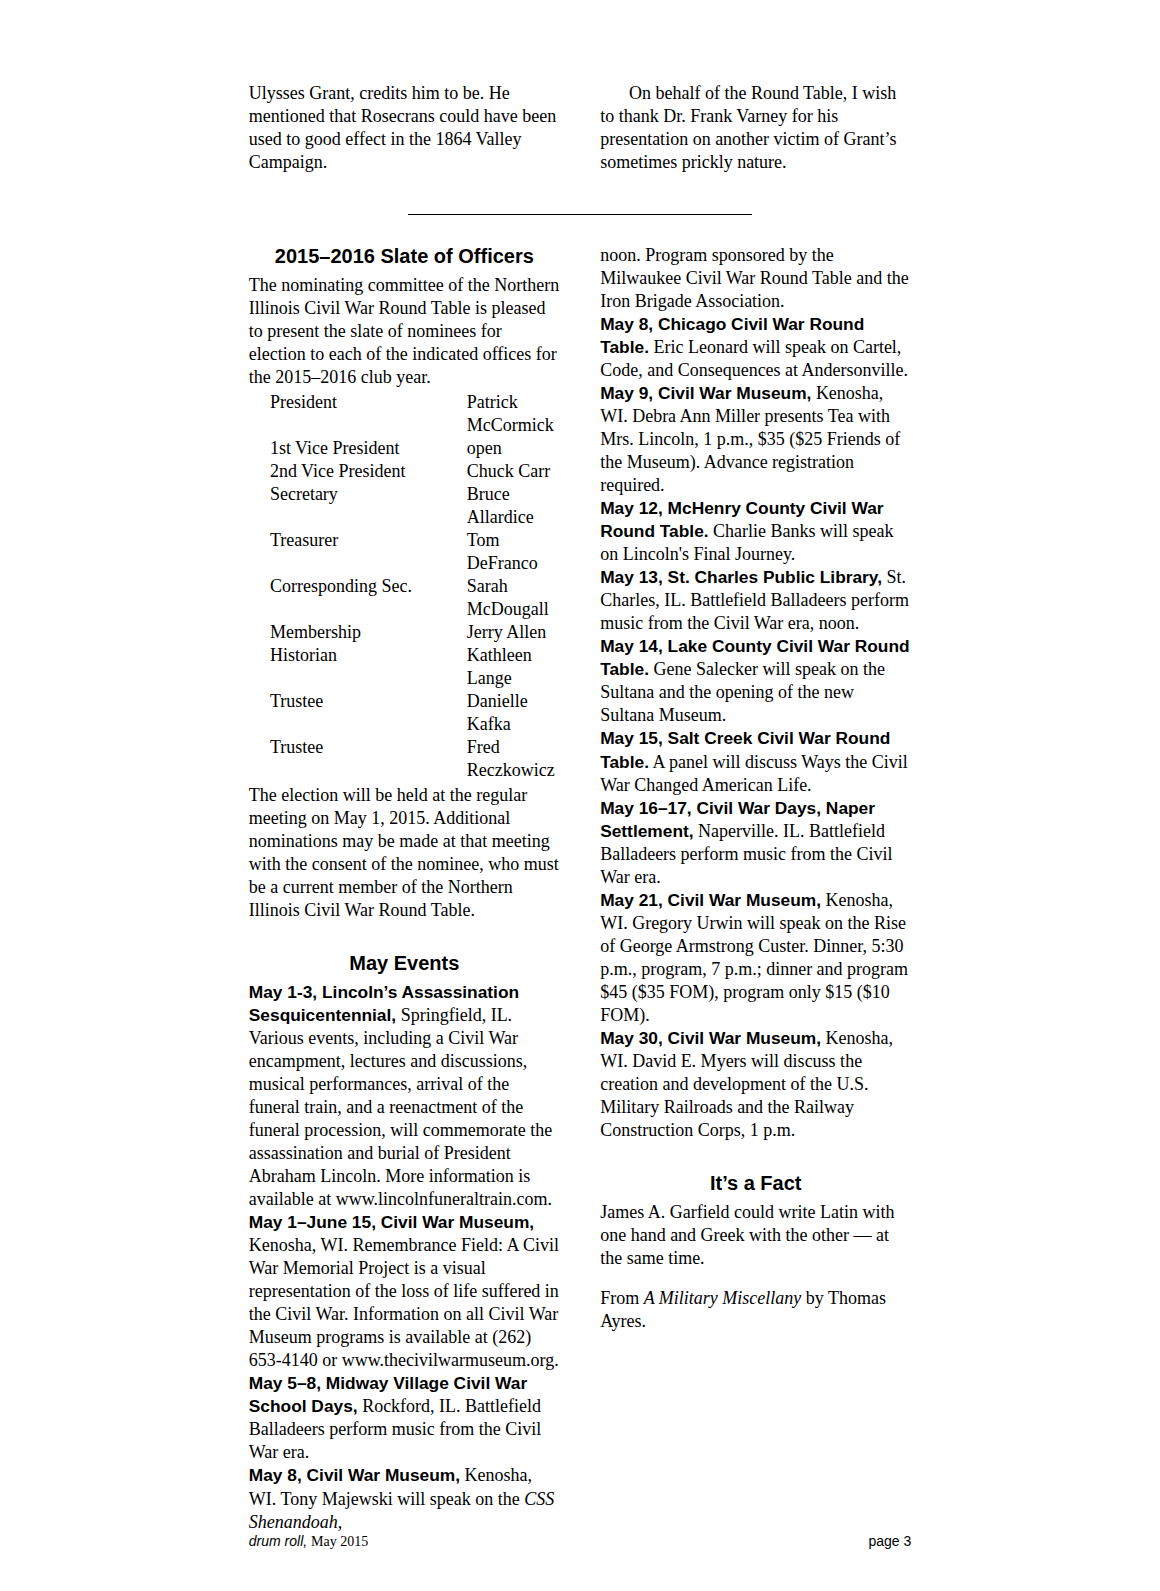Ulysses Grant, credits him to be. He mentioned that Rosecrans could have been used to good effect in the 1864 Valley Campaign.
On behalf of the Round Table, I wish to thank Dr. Frank Varney for his presentation on another victim of Grant’s sometimes prickly nature.
2015–2016 Slate of Officers
The nominating committee of the Northern Illinois Civil War Round Table is pleased to present the slate of nominees for election to each of the indicated offices for the 2015–2016 club year.
President Patrick McCormick
1st Vice President open
2nd Vice President Chuck Carr
Secretary Bruce Allardice
Treasurer Tom DeFranco
Corresponding Sec. Sarah McDougall
Membership Jerry Allen
Historian Kathleen Lange
Trustee Danielle Kafka
Trustee Fred Reczkowicz
The election will be held at the regular meeting on May 1, 2015. Additional nominations may be made at that meeting with the consent of the nominee, who must be a current member of the Northern Illinois Civil War Round Table.
May Events
May 1-3, Lincoln’s Assassination Sesquicentennial, Springfield, IL. Various events, including a Civil War encampment, lectures and discussions, musical performances, arrival of the funeral train, and a reenactment of the funeral procession, will commemorate the assassination and burial of President Abraham Lincoln. More information is available at www.lincolnfuneraltrain.com.
May 1–June 15, Civil War Museum, Kenosha, WI. Remembrance Field: A Civil War Memorial Project is a visual representation of the loss of life suffered in the Civil War. Information on all Civil War Museum programs is available at (262) 653-4140 or www.thecivilwarmuseum.org.
May 5–8, Midway Village Civil War School Days, Rockford, IL. Battlefield Balladeers perform music from the Civil War era.
May 8, Civil War Museum, Kenosha, WI. Tony Majewski will speak on the CSS Shenandoah,
noon. Program sponsored by the Milwaukee Civil War Round Table and the Iron Brigade Association.
May 8, Chicago Civil War Round Table. Eric Leonard will speak on Cartel, Code, and Consequences at Andersonville.
May 9, Civil War Museum, Kenosha, WI. Debra Ann Miller presents Tea with Mrs. Lincoln, 1 p.m., $35 ($25 Friends of the Museum). Advance registration required.
May 12, McHenry County Civil War Round Table. Charlie Banks will speak on Lincoln's Final Journey.
May 13, St. Charles Public Library, St. Charles, IL. Battlefield Balladeers perform music from the Civil War era, noon.
May 14, Lake County Civil War Round Table. Gene Salecker will speak on the Sultana and the opening of the new Sultana Museum.
May 15, Salt Creek Civil War Round Table. A panel will discuss Ways the Civil War Changed American Life.
May 16–17, Civil War Days, Naper Settlement, Naperville. IL. Battlefield Balladeers perform music from the Civil War era.
May 21, Civil War Museum, Kenosha, WI. Gregory Urwin will speak on the Rise of George Armstrong Custer. Dinner, 5:30 p.m., program, 7 p.m.; dinner and program $45 ($35 FOM), program only $15 ($10 FOM).
May 30, Civil War Museum, Kenosha, WI. David E. Myers will discuss the creation and development of the U.S. Military Railroads and the Railway Construction Corps, 1 p.m.
It’s a Fact
James A. Garfield could write Latin with one hand and Greek with the other — at the same time.
From A Military Miscellany by Thomas Ayres.
drum roll, May 2015
page 3